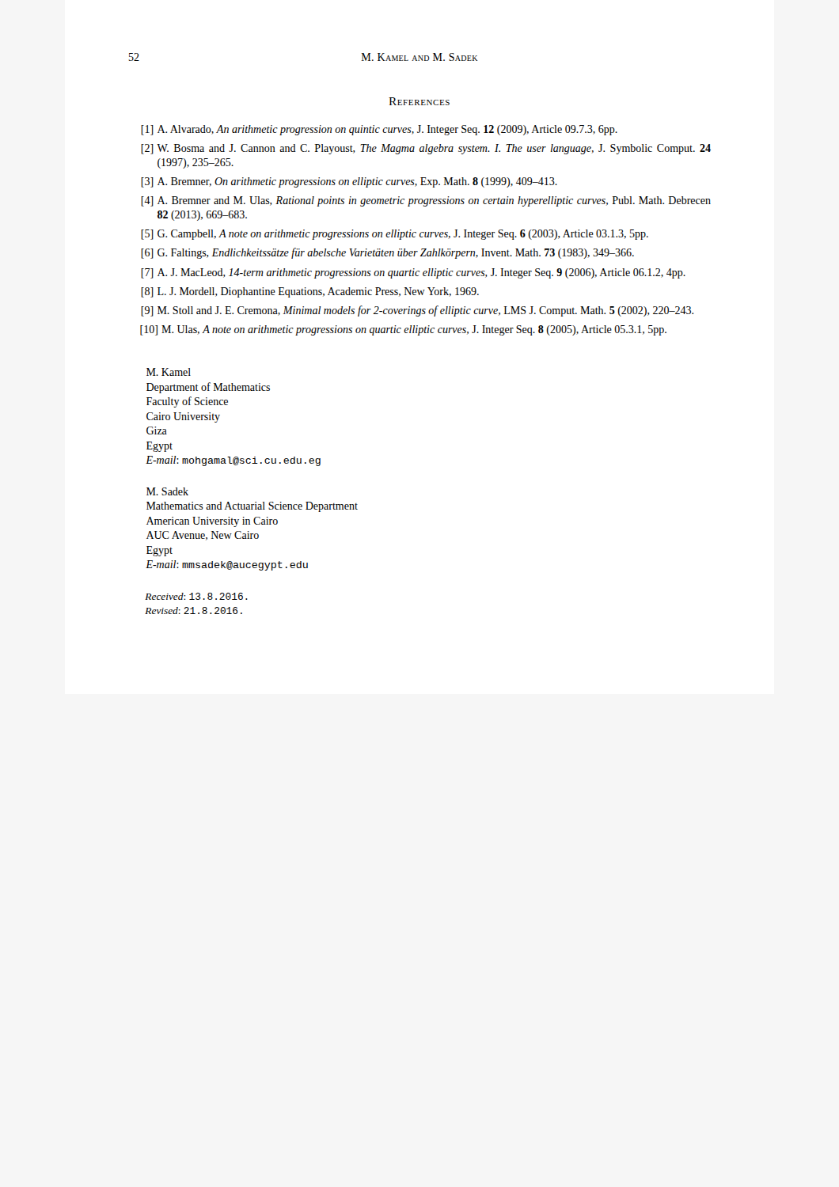52 M. Kamel and M. Sadek
References
[1] A. Alvarado, An arithmetic progression on quintic curves, J. Integer Seq. 12 (2009), Article 09.7.3, 6pp.
[2] W. Bosma and J. Cannon and C. Playoust, The Magma algebra system. I. The user language, J. Symbolic Comput. 24 (1997), 235–265.
[3] A. Bremner, On arithmetic progressions on elliptic curves, Exp. Math. 8 (1999), 409–413.
[4] A. Bremner and M. Ulas, Rational points in geometric progressions on certain hyperelliptic curves, Publ. Math. Debrecen 82 (2013), 669–683.
[5] G. Campbell, A note on arithmetic progressions on elliptic curves, J. Integer Seq. 6 (2003), Article 03.1.3, 5pp.
[6] G. Faltings, Endlichkeitssätze für abelsche Varietäten über Zahlkörpern, Invent. Math. 73 (1983), 349–366.
[7] A. J. MacLeod, 14-term arithmetic progressions on quartic elliptic curves, J. Integer Seq. 9 (2006), Article 06.1.2, 4pp.
[8] L. J. Mordell, Diophantine Equations, Academic Press, New York, 1969.
[9] M. Stoll and J. E. Cremona, Minimal models for 2-coverings of elliptic curve, LMS J. Comput. Math. 5 (2002), 220–243.
[10] M. Ulas, A note on arithmetic progressions on quartic elliptic curves, J. Integer Seq. 8 (2005), Article 05.3.1, 5pp.
M. Kamel Department of Mathematics Faculty of Science Cairo University Giza Egypt E-mail: mohgamal@sci.cu.edu.eg
M. Sadek Mathematics and Actuarial Science Department American University in Cairo AUC Avenue, New Cairo Egypt E-mail: mmsadek@aucegypt.edu
Received: 13.8.2016. Revised: 21.8.2016.